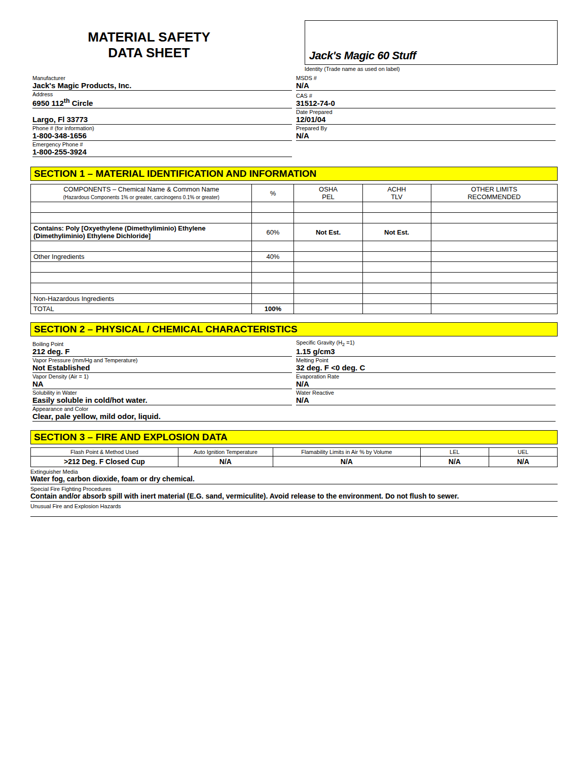MATERIAL SAFETY
DATA SHEET
Jack's Magic 60 Stuff
Identity (Trade name as used on label)
| Manufacturer Jack's Magic Products, Inc. | MSDS # N/A |
| Address 6950 112 th Circle | CAS # 31512-74-0 |
| Largo, Fl 33773 | Date Prepared 12/01/04 |
| Phone # (for information) 1-800-348-1656 | Prepared By N/A |
| Emergency Phone # 1-800-255-3924 | |
SECTION 1 – MATERIAL IDENTIFICATION AND INFORMATION
| COMPONENTS – Chemical Name & Common Name (Hazardous Components 1% or greater, carcinogens 0.1% or greater) | % | OSHA PEL | ACHH TLV | OTHER LIMITS RECOMMENDED |
| --- | --- | --- | --- | --- |
| Contains: Poly [Oxyethylene (Dimethyliminio) Ethylene (Dimethyliminio) Ethylene Dichloride] | 60% | Not Est. | Not Est. | |
| Other Ingredients | 40% | | | |
| Non-Hazardous Ingredients | | | | |
| TOTAL | 100% | | | |
SECTION 2 – PHYSICAL / CHEMICAL CHARACTERISTICS
| Boiling Point 212 deg. F | Specific Gravity (H 2 =1) 1.15 g/cm3 |
| Vapor Pressure (mm/Hg and Temperature) Not Established | Melting Point 32 deg. F <0 deg. C |
| Vapor Density (Air = 1) NA | Evaporation Rate N/A |
| Solubility in Water Easily soluble in cold/hot water. | Water Reactive N/A |
| Appearance and Color Clear, pale yellow, mild odor, liquid. |
SECTION 3 – FIRE AND EXPLOSION DATA
| Flash Point & Method Used | Auto Ignition Temperature | Flamability Limits in Air % by Volume | LEL | UEL |
| >212 Deg. F Closed Cup | N/A | N/A | N/A | N/A |
Extinguisher Media
Water fog, carbon dioxide, foam or dry chemical.
Special Fire Fighting Procedures
Contain and/or absorb spill with inert material (E.G. sand, vermiculite). Avoid release to the environment. Do not flush to sewer.
Unusual Fire and Explosion Hazards